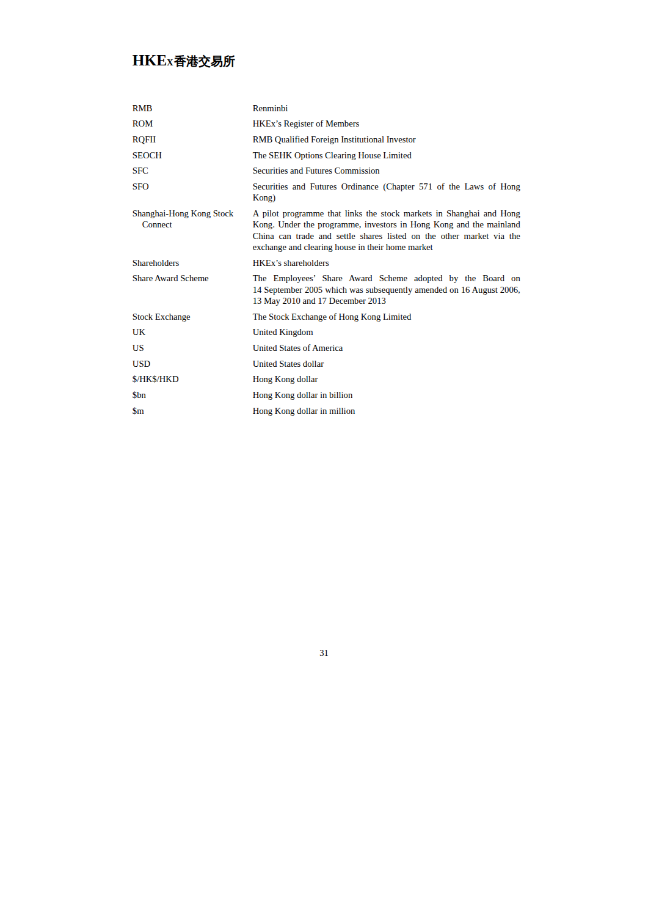HKE X香港交易所
| RMB | Renminbi |
| ROM | HKEx’s Register of Members |
| RQFII | RMB Qualified Foreign Institutional Investor |
| SEOCH | The SEHK Options Clearing House Limited |
| SFC | Securities and Futures Commission |
| SFO | Securities and Futures Ordinance (Chapter 571 of the Laws of Hong Kong) |
| Shanghai-Hong Kong Stock Connect | A pilot programme that links the stock markets in Shanghai and Hong Kong. Under the programme, investors in Hong Kong and the mainland China can trade and settle shares listed on the other market via the exchange and clearing house in their home market |
| Shareholders | HKEx’s shareholders |
| Share Award Scheme | The Employees’ Share Award Scheme adopted by the Board on 14 September 2005 which was subsequently amended on 16 August 2006, 13 May 2010 and 17 December 2013 |
| Stock Exchange | The Stock Exchange of Hong Kong Limited |
| UK | United Kingdom |
| US | United States of America |
| USD | United States dollar |
| $/HK$/HKD | Hong Kong dollar |
| $bn | Hong Kong dollar in billion |
| $m | Hong Kong dollar in million |
31